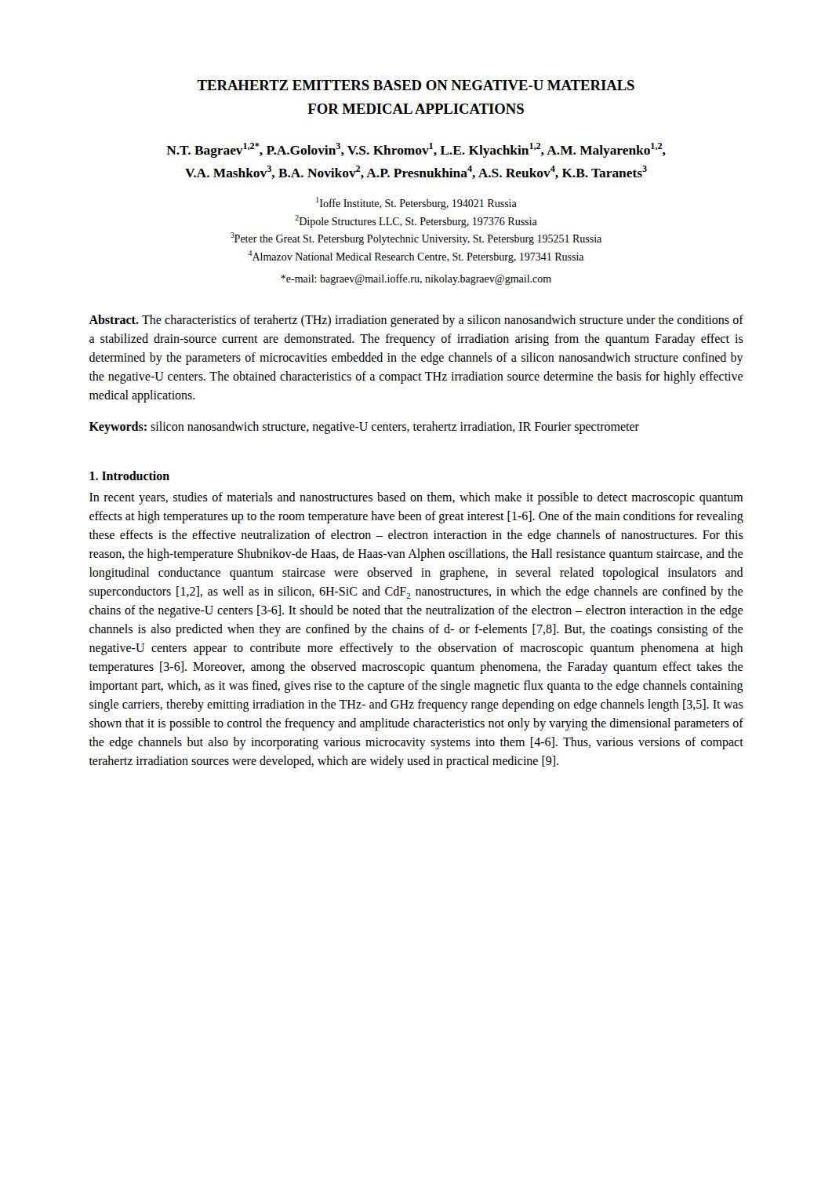Terahertz Emitters Based on Negative-U Materials
for Medical Applications
N.T. Bagraev1,2*, P.A.Golovin3, V.S. Khromov1, L.E. Klyachkin1,2, A.M. Malyarenko1,2,
V.A. Mashkov3, B.A. Novikov2, A.P. Presnukhina4, A.S. Reukov4, K.B. Taranets3
1Ioffe Institute, St. Petersburg, 194021 Russia
2Dipole Structures LLC, St. Petersburg, 197376 Russia
3Peter the Great St. Petersburg Polytechnic University, St. Petersburg 195251 Russia
4Almazov National Medical Research Centre, St. Petersburg, 197341 Russia
*e-mail: bagraev@mail.ioffe.ru, nikolay.bagraev@gmail.com
Abstract. The characteristics of terahertz (THz) irradiation generated by a silicon nanosandwich structure under the conditions of a stabilized drain-source current are demonstrated. The frequency of irradiation arising from the quantum Faraday effect is determined by the parameters of microcavities embedded in the edge channels of a silicon nanosandwich structure confined by the negative-U centers. The obtained characteristics of a compact THz irradiation source determine the basis for highly effective medical applications.
Keywords: silicon nanosandwich structure, negative-U centers, terahertz irradiation, IR Fourier spectrometer
1. Introduction
In recent years, studies of materials and nanostructures based on them, which make it possible to detect macroscopic quantum effects at high temperatures up to the room temperature have been of great interest [1-6]. One of the main conditions for revealing these effects is the effective neutralization of electron – electron interaction in the edge channels of nanostructures. For this reason, the high-temperature Shubnikov-de Haas, de Haas-van Alphen oscillations, the Hall resistance quantum staircase, and the longitudinal conductance quantum staircase were observed in graphene, in several related topological insulators and superconductors [1,2], as well as in silicon, 6H-SiC and CdF2 nanostructures, in which the edge channels are confined by the chains of the negative-U centers [3-6]. It should be noted that the neutralization of the electron – electron interaction in the edge channels is also predicted when they are confined by the chains of d- or f-elements [7,8]. But, the coatings consisting of the negative-U centers appear to contribute more effectively to the observation of macroscopic quantum phenomena at high temperatures [3-6]. Moreover, among the observed macroscopic quantum phenomena, the Faraday quantum effect takes the important part, which, as it was fined, gives rise to the capture of the single magnetic flux quanta to the edge channels containing single carriers, thereby emitting irradiation in the THz- and GHz frequency range depending on edge channels length [3,5]. It was shown that it is possible to control the frequency and amplitude characteristics not only by varying the dimensional parameters of the edge channels but also by incorporating various microcavity systems into them [4-6]. Thus, various versions of compact terahertz irradiation sources were developed, which are widely used in practical medicine [9].